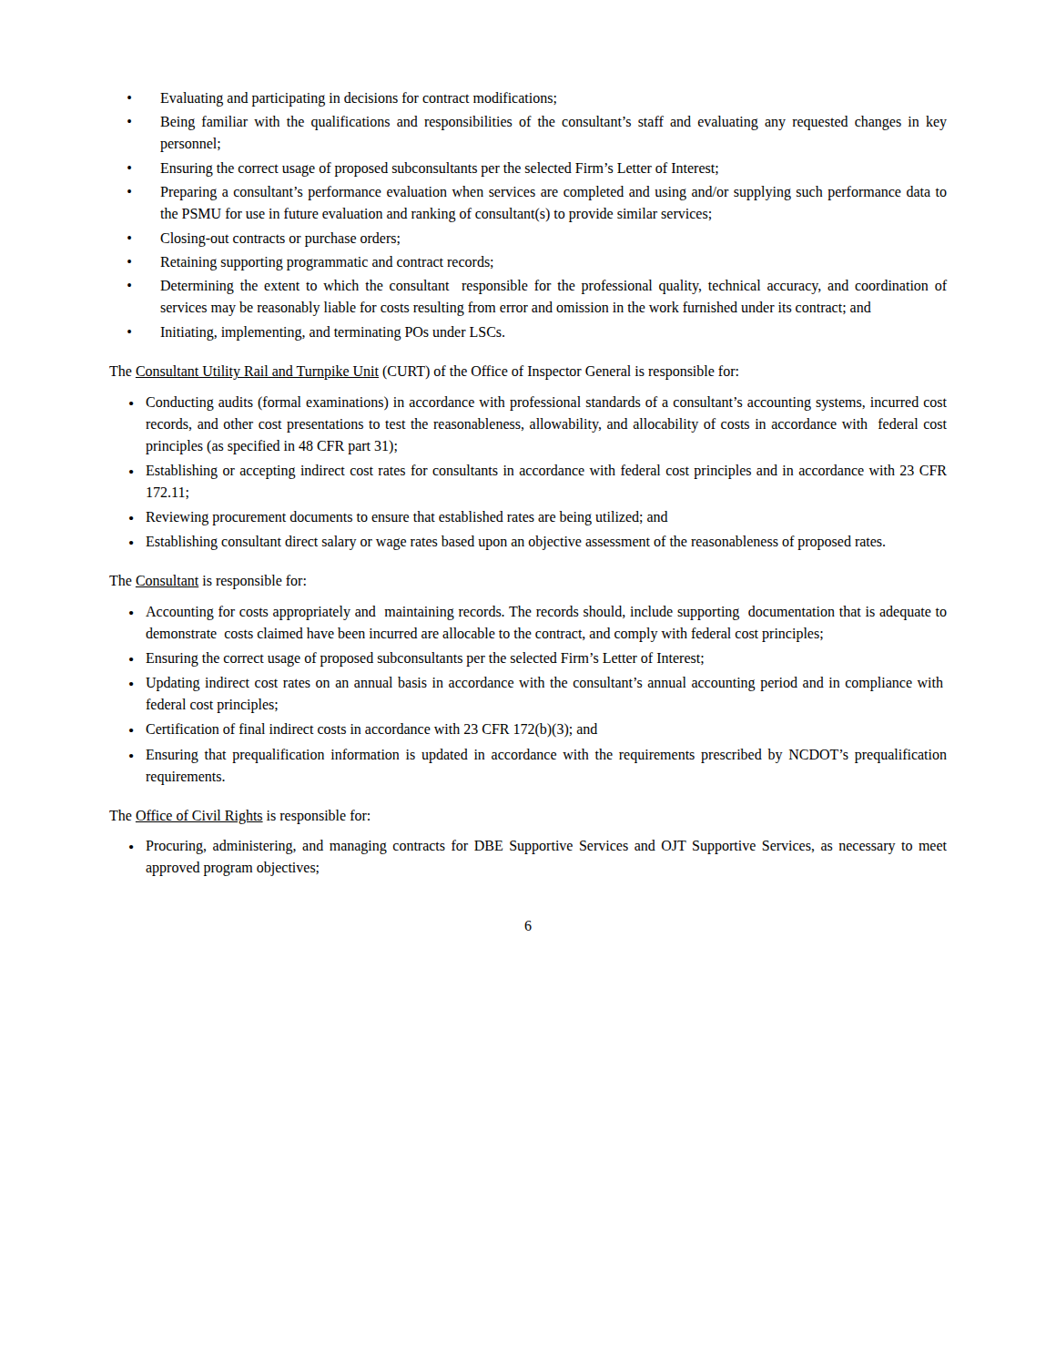Evaluating and participating in decisions for contract modifications;
Being familiar with the qualifications and responsibilities of the consultant’s staff and evaluating any requested changes in key personnel;
Ensuring the correct usage of proposed subconsultants per the selected Firm’s Letter of Interest;
Preparing a consultant’s performance evaluation when services are completed and using and/or supplying such performance data to the PSMU for use in future evaluation and ranking of consultant(s) to provide similar services;
Closing-out contracts or purchase orders;
Retaining supporting programmatic and contract records;
Determining the extent to which the consultant responsible for the professional quality, technical accuracy, and coordination of services may be reasonably liable for costs resulting from error and omission in the work furnished under its contract; and
Initiating, implementing, and terminating POs under LSCs.
The Consultant Utility Rail and Turnpike Unit (CURT) of the Office of Inspector General is responsible for:
Conducting audits (formal examinations) in accordance with professional standards of a consultant’s accounting systems, incurred cost records, and other cost presentations to test the reasonableness, allowability, and allocability of costs in accordance with federal cost principles (as specified in 48 CFR part 31);
Establishing or accepting indirect cost rates for consultants in accordance with federal cost principles and in accordance with 23 CFR 172.11;
Reviewing procurement documents to ensure that established rates are being utilized; and
Establishing consultant direct salary or wage rates based upon an objective assessment of the reasonableness of proposed rates.
The Consultant is responsible for:
Accounting for costs appropriately and maintaining records. The records should, include supporting documentation that is adequate to demonstrate costs claimed have been incurred are allocable to the contract, and comply with federal cost principles;
Ensuring the correct usage of proposed subconsultants per the selected Firm’s Letter of Interest;
Updating indirect cost rates on an annual basis in accordance with the consultant’s annual accounting period and in compliance with federal cost principles;
Certification of final indirect costs in accordance with 23 CFR 172(b)(3); and
Ensuring that prequalification information is updated in accordance with the requirements prescribed by NCDOT’s prequalification requirements.
The Office of Civil Rights is responsible for:
Procuring, administering, and managing contracts for DBE Supportive Services and OJT Supportive Services, as necessary to meet approved program objectives;
6